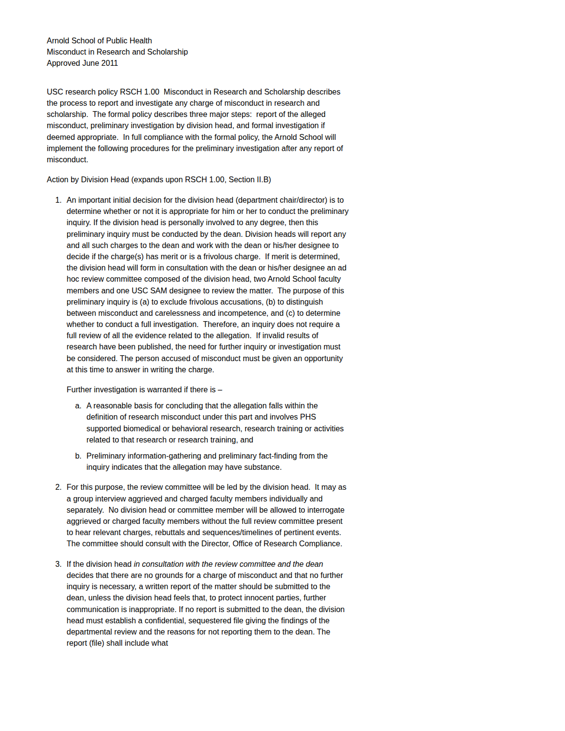Arnold School of Public Health
Misconduct in Research and Scholarship
Approved June 2011
USC research policy RSCH 1.00 Misconduct in Research and Scholarship describes the process to report and investigate any charge of misconduct in research and scholarship. The formal policy describes three major steps: report of the alleged misconduct, preliminary investigation by division head, and formal investigation if deemed appropriate. In full compliance with the formal policy, the Arnold School will implement the following procedures for the preliminary investigation after any report of misconduct.
Action by Division Head (expands upon RSCH 1.00, Section II.B)
An important initial decision for the division head (department chair/director) is to determine whether or not it is appropriate for him or her to conduct the preliminary inquiry. If the division head is personally involved to any degree, then this preliminary inquiry must be conducted by the dean. Division heads will report any and all such charges to the dean and work with the dean or his/her designee to decide if the charge(s) has merit or is a frivolous charge. If merit is determined, the division head will form in consultation with the dean or his/her designee an ad hoc review committee composed of the division head, two Arnold School faculty members and one USC SAM designee to review the matter. The purpose of this preliminary inquiry is (a) to exclude frivolous accusations, (b) to distinguish between misconduct and carelessness and incompetence, and (c) to determine whether to conduct a full investigation. Therefore, an inquiry does not require a full review of all the evidence related to the allegation. If invalid results of research have been published, the need for further inquiry or investigation must be considered. The person accused of misconduct must be given an opportunity at this time to answer in writing the charge.
Further investigation is warranted if there is –
A reasonable basis for concluding that the allegation falls within the definition of research misconduct under this part and involves PHS supported biomedical or behavioral research, research training or activities related to that research or research training, and
Preliminary information-gathering and preliminary fact-finding from the inquiry indicates that the allegation may have substance.
For this purpose, the review committee will be led by the division head. It may as a group interview aggrieved and charged faculty members individually and separately. No division head or committee member will be allowed to interrogate aggrieved or charged faculty members without the full review committee present to hear relevant charges, rebuttals and sequences/timelines of pertinent events. The committee should consult with the Director, Office of Research Compliance.
If the division head in consultation with the review committee and the dean decides that there are no grounds for a charge of misconduct and that no further inquiry is necessary, a written report of the matter should be submitted to the dean, unless the division head feels that, to protect innocent parties, further communication is inappropriate. If no report is submitted to the dean, the division head must establish a confidential, sequestered file giving the findings of the departmental review and the reasons for not reporting them to the dean. The report (file) shall include what